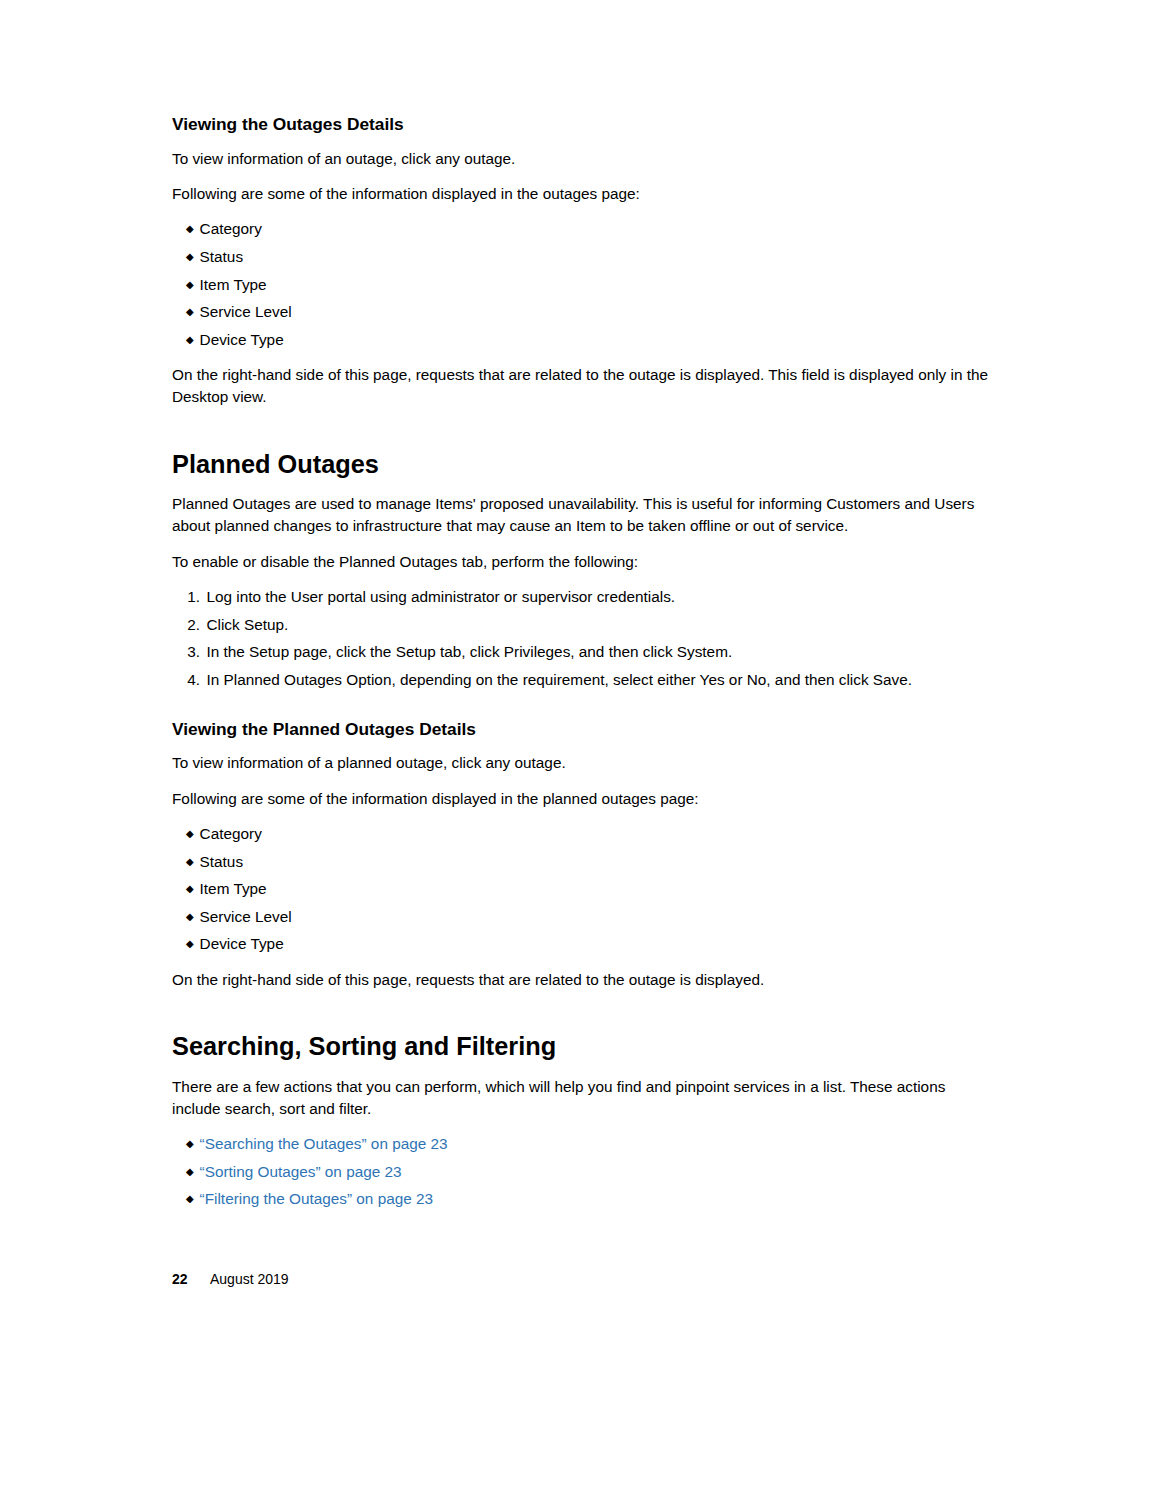Viewing the Outages Details
To view information of an outage, click any outage.
Following are some of the information displayed in the outages page:
Category
Status
Item Type
Service Level
Device Type
On the right-hand side of this page, requests that are related to the outage is displayed. This field is displayed only in the Desktop view.
Planned Outages
Planned Outages are used to manage Items' proposed unavailability. This is useful for informing Customers and Users about planned changes to infrastructure that may cause an Item to be taken offline or out of service.
To enable or disable the Planned Outages tab, perform the following:
Log into the User portal using administrator or supervisor credentials.
Click Setup.
In the Setup page, click the Setup tab, click Privileges, and then click System.
In Planned Outages Option, depending on the requirement, select either Yes or No, and then click Save.
Viewing the Planned Outages Details
To view information of a planned outage, click any outage.
Following are some of the information displayed in the planned outages page:
Category
Status
Item Type
Service Level
Device Type
On the right-hand side of this page, requests that are related to the outage is displayed.
Searching, Sorting and Filtering
There are a few actions that you can perform, which will help you find and pinpoint services in a list. These actions include search, sort and filter.
“Searching the Outages” on page 23
“Sorting Outages” on page 23
“Filtering the Outages” on page 23
22 August 2019